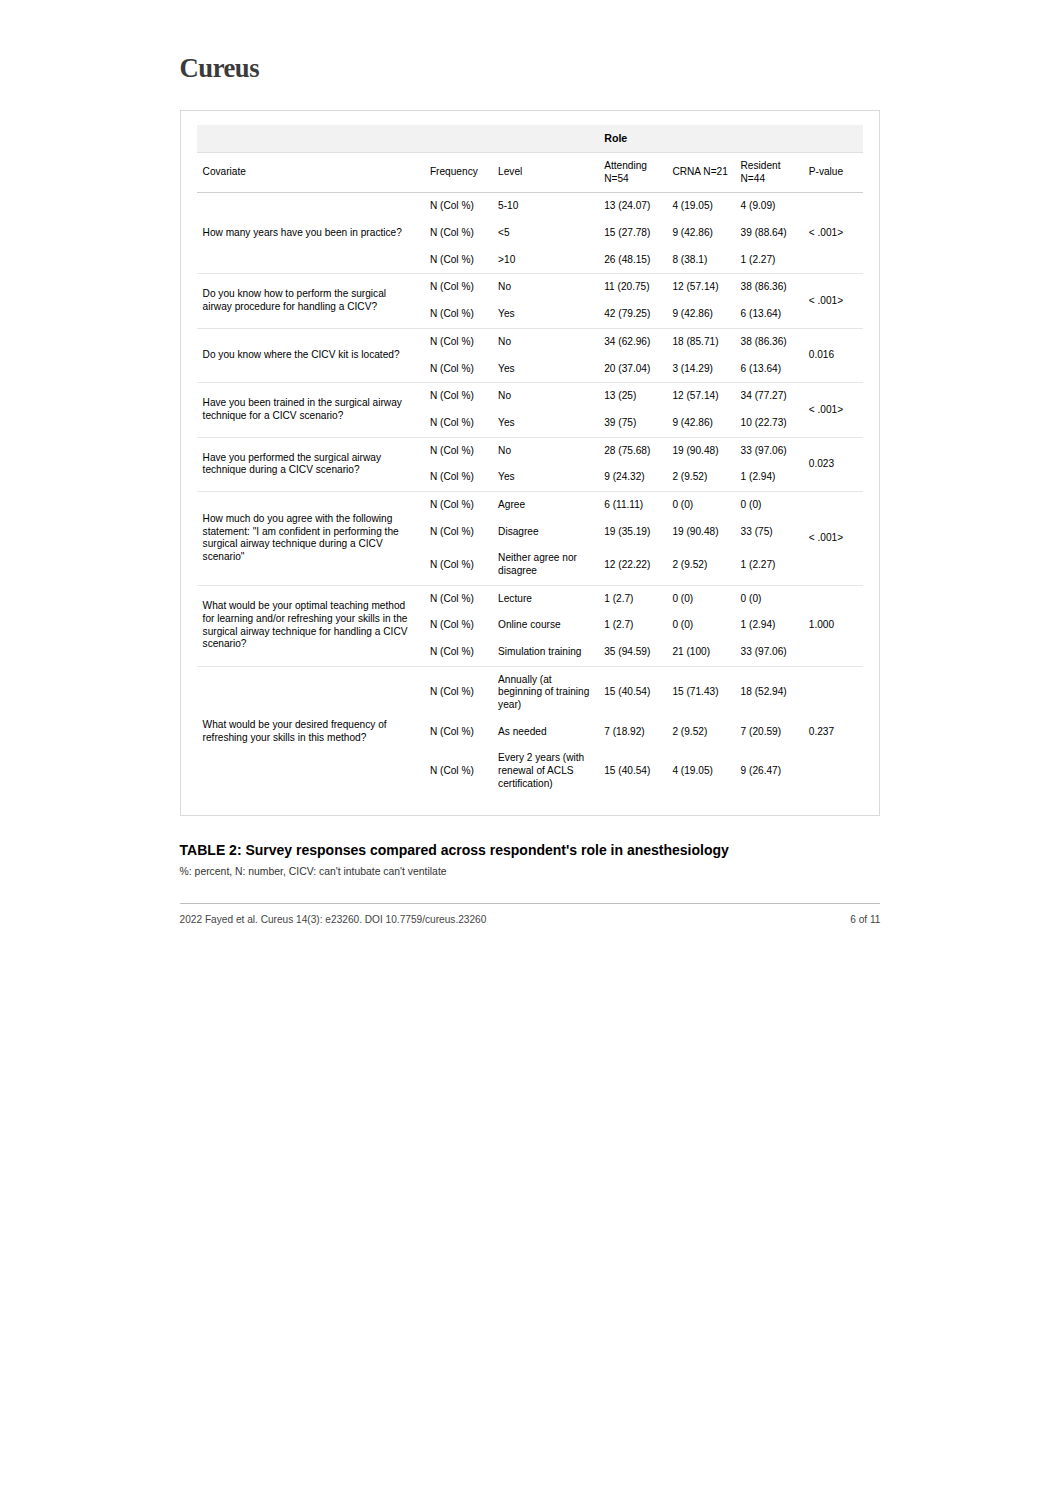Cureus
| | | | Role | |
| --- | --- | --- | --- | --- |
| Covariate | Frequency | Level | Attending N=54 | CRNA N=21 | Resident N=44 | P-value |
| How many years have you been in practice? | N (Col %) | 5-10 | 13 (24.07) | 4 (19.05) | 4 (9.09) | < .001> |
| N (Col %) | <5 | 15 (27.78) | 9 (42.86) | 39 (88.64) |
| N (Col %) | >10 | 26 (48.15) | 8 (38.1) | 1 (2.27) |
| Do you know how to perform the surgical airway procedure for handling a CICV? | N (Col %) | No | 11 (20.75) | 12 (57.14) | 38 (86.36) | < .001> |
| N (Col %) | Yes | 42 (79.25) | 9 (42.86) | 6 (13.64) |
| Do you know where the CICV kit is located? | N (Col %) | No | 34 (62.96) | 18 (85.71) | 38 (86.36) | 0.016 |
| N (Col %) | Yes | 20 (37.04) | 3 (14.29) | 6 (13.64) |
| Have you been trained in the surgical airway technique for a CICV scenario? | N (Col %) | No | 13 (25) | 12 (57.14) | 34 (77.27) | < .001> |
| N (Col %) | Yes | 39 (75) | 9 (42.86) | 10 (22.73) |
| Have you performed the surgical airway technique during a CICV scenario? | N (Col %) | No | 28 (75.68) | 19 (90.48) | 33 (97.06) | 0.023 |
| N (Col %) | Yes | 9 (24.32) | 2 (9.52) | 1 (2.94) |
| How much do you agree with the following statement: "I am confident in performing the surgical airway technique during a CICV scenario" | N (Col %) | Agree | 6 (11.11) | 0 (0) | 0 (0) | < .001> |
| N (Col %) | Disagree | 19 (35.19) | 19 (90.48) | 33 (75) |
| N (Col %) | Neither agree nor disagree | 12 (22.22) | 2 (9.52) | 1 (2.27) |
| What would be your optimal teaching method for learning and/or refreshing your skills in the surgical airway technique for handling a CICV scenario? | N (Col %) | Lecture | 1 (2.7) | 0 (0) | 0 (0) | 1.000 |
| N (Col %) | Online course | 1 (2.7) | 0 (0) | 1 (2.94) |
| N (Col %) | Simulation training | 35 (94.59) | 21 (100) | 33 (97.06) |
| What would be your desired frequency of refreshing your skills in this method? | N (Col %) | Annually (at beginning of training year) | 15 (40.54) | 15 (71.43) | 18 (52.94) | 0.237 |
| N (Col %) | As needed | 7 (18.92) | 2 (9.52) | 7 (20.59) |
| N (Col %) | Every 2 years (with renewal of ACLS certification) | 15 (40.54) | 4 (19.05) | 9 (26.47) |
TABLE 2: Survey responses compared across respondent's role in anesthesiology
%: percent, N: number, CICV: can't intubate can't ventilate
2022 Fayed et al. Cureus 14(3): e23260. DOI 10.7759/cureus.23260
6 of 11